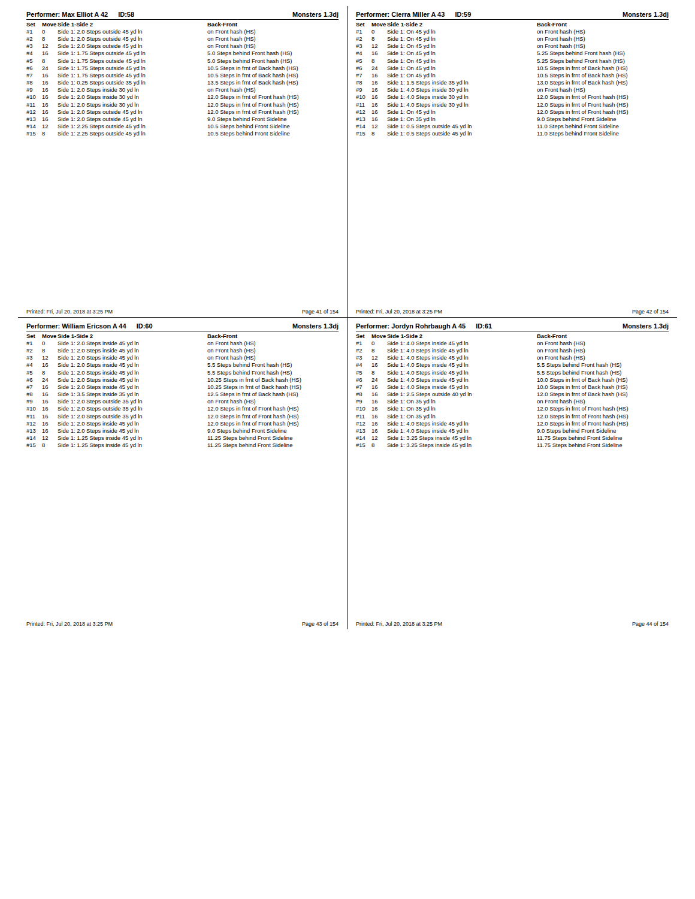Performer: Max Elliot A 42 ID:58 Monsters 1.3dj
| Set | Move | Side 1-Side 2 | Back-Front |
| --- | --- | --- | --- |
| #1 | 0 | Side 1: 2.0 Steps outside 45 yd ln | on Front hash (HS) |
| #2 | 8 | Side 1: 2.0 Steps outside 45 yd ln | on Front hash (HS) |
| #3 | 12 | Side 1: 2.0 Steps outside 45 yd ln | on Front hash (HS) |
| #4 | 16 | Side 1: 1.75 Steps outside 45 yd ln | 5.0 Steps behind Front hash (HS) |
| #5 | 8 | Side 1: 1.75 Steps outside 45 yd ln | 5.0 Steps behind Front hash (HS) |
| #6 | 24 | Side 1: 1.75 Steps outside 45 yd ln | 10.5 Steps in frnt of Back hash (HS) |
| #7 | 16 | Side 1: 1.75 Steps outside 45 yd ln | 10.5 Steps in frnt of Back hash (HS) |
| #8 | 16 | Side 1: 0.25 Steps outside 35 yd ln | 13.5 Steps in frnt of Back hash (HS) |
| #9 | 16 | Side 1: 2.0 Steps inside 30 yd ln | on Front hash (HS) |
| #10 | 16 | Side 1: 2.0 Steps inside 30 yd ln | 12.0 Steps in frnt of Front hash (HS) |
| #11 | 16 | Side 1: 2.0 Steps inside 30 yd ln | 12.0 Steps in frnt of Front hash (HS) |
| #12 | 16 | Side 1: 2.0 Steps outside 45 yd ln | 12.0 Steps in frnt of Front hash (HS) |
| #13 | 16 | Side 1: 2.0 Steps outside 45 yd ln | 9.0 Steps behind Front Sideline |
| #14 | 12 | Side 1: 2.25 Steps outside 45 yd ln | 10.5 Steps behind Front Sideline |
| #15 | 8 | Side 1: 2.25 Steps outside 45 yd ln | 10.5 Steps behind Front Sideline |
Printed: Fri, Jul 20, 2018 at 3:25 PM Page 41 of 154
Performer: Cierra Miller A 43 ID:59 Monsters 1.3dj
| Set | Move | Side 1-Side 2 | Back-Front |
| --- | --- | --- | --- |
| #1 | 0 | Side 1: On 45 yd ln | on Front hash (HS) |
| #2 | 8 | Side 1: On 45 yd ln | on Front hash (HS) |
| #3 | 12 | Side 1: On 45 yd ln | on Front hash (HS) |
| #4 | 16 | Side 1: On 45 yd ln | 5.25 Steps behind Front hash (HS) |
| #5 | 8 | Side 1: On 45 yd ln | 5.25 Steps behind Front hash (HS) |
| #6 | 24 | Side 1: On 45 yd ln | 10.5 Steps in frnt of Back hash (HS) |
| #7 | 16 | Side 1: On 45 yd ln | 10.5 Steps in frnt of Back hash (HS) |
| #8 | 16 | Side 1: 1.5 Steps inside 35 yd ln | 13.0 Steps in frnt of Back hash (HS) |
| #9 | 16 | Side 1: 4.0 Steps inside 30 yd ln | on Front hash (HS) |
| #10 | 16 | Side 1: 4.0 Steps inside 30 yd ln | 12.0 Steps in frnt of Front hash (HS) |
| #11 | 16 | Side 1: 4.0 Steps inside 30 yd ln | 12.0 Steps in frnt of Front hash (HS) |
| #12 | 16 | Side 1: On 45 yd ln | 12.0 Steps in frnt of Front hash (HS) |
| #13 | 16 | Side 1: On 35 yd ln | 9.0 Steps behind Front Sideline |
| #14 | 12 | Side 1: 0.5 Steps outside 45 yd ln | 11.0 Steps behind Front Sideline |
| #15 | 8 | Side 1: 0.5 Steps outside 45 yd ln | 11.0 Steps behind Front Sideline |
Printed: Fri, Jul 20, 2018 at 3:25 PM Page 42 of 154
Performer: William Ericson A 44 ID:60 Monsters 1.3dj
| Set | Move | Side 1-Side 2 | Back-Front |
| --- | --- | --- | --- |
| #1 | 0 | Side 1: 2.0 Steps inside 45 yd ln | on Front hash (HS) |
| #2 | 8 | Side 1: 2.0 Steps inside 45 yd ln | on Front hash (HS) |
| #3 | 12 | Side 1: 2.0 Steps inside 45 yd ln | on Front hash (HS) |
| #4 | 16 | Side 1: 2.0 Steps inside 45 yd ln | 5.5 Steps behind Front hash (HS) |
| #5 | 8 | Side 1: 2.0 Steps inside 45 yd ln | 5.5 Steps behind Front hash (HS) |
| #6 | 24 | Side 1: 2.0 Steps inside 45 yd ln | 10.25 Steps in frnt of Back hash (HS) |
| #7 | 16 | Side 1: 2.0 Steps inside 45 yd ln | 10.25 Steps in frnt of Back hash (HS) |
| #8 | 16 | Side 1: 3.5 Steps inside 35 yd ln | 12.5 Steps in frnt of Back hash (HS) |
| #9 | 16 | Side 1: 2.0 Steps outside 35 yd ln | on Front hash (HS) |
| #10 | 16 | Side 1: 2.0 Steps outside 35 yd ln | 12.0 Steps in frnt of Front hash (HS) |
| #11 | 16 | Side 1: 2.0 Steps outside 35 yd ln | 12.0 Steps in frnt of Front hash (HS) |
| #12 | 16 | Side 1: 2.0 Steps inside 45 yd ln | 12.0 Steps in frnt of Front hash (HS) |
| #13 | 16 | Side 1: 2.0 Steps inside 45 yd ln | 9.0 Steps behind Front Sideline |
| #14 | 12 | Side 1: 1.25 Steps inside 45 yd ln | 11.25 Steps behind Front Sideline |
| #15 | 8 | Side 1: 1.25 Steps inside 45 yd ln | 11.25 Steps behind Front Sideline |
Printed: Fri, Jul 20, 2018 at 3:25 PM Page 43 of 154
Performer: Jordyn Rohrbaugh A 45 ID:61 Monsters 1.3dj
| Set | Move | Side 1-Side 2 | Back-Front |
| --- | --- | --- | --- |
| #1 | 0 | Side 1: 4.0 Steps inside 45 yd ln | on Front hash (HS) |
| #2 | 8 | Side 1: 4.0 Steps inside 45 yd ln | on Front hash (HS) |
| #3 | 12 | Side 1: 4.0 Steps inside 45 yd ln | on Front hash (HS) |
| #4 | 16 | Side 1: 4.0 Steps inside 45 yd ln | 5.5 Steps behind Front hash (HS) |
| #5 | 8 | Side 1: 4.0 Steps inside 45 yd ln | 5.5 Steps behind Front hash (HS) |
| #6 | 24 | Side 1: 4.0 Steps inside 45 yd ln | 10.0 Steps in frnt of Back hash (HS) |
| #7 | 16 | Side 1: 4.0 Steps inside 45 yd ln | 10.0 Steps in frnt of Back hash (HS) |
| #8 | 16 | Side 1: 2.5 Steps outside 40 yd ln | 12.0 Steps in frnt of Back hash (HS) |
| #9 | 16 | Side 1: On 35 yd ln | on Front hash (HS) |
| #10 | 16 | Side 1: On 35 yd ln | 12.0 Steps in frnt of Front hash (HS) |
| #11 | 16 | Side 1: On 35 yd ln | 12.0 Steps in frnt of Front hash (HS) |
| #12 | 16 | Side 1: 4.0 Steps inside 45 yd ln | 12.0 Steps in frnt of Front hash (HS) |
| #13 | 16 | Side 1: 4.0 Steps inside 45 yd ln | 9.0 Steps behind Front Sideline |
| #14 | 12 | Side 1: 3.25 Steps inside 45 yd ln | 11.75 Steps behind Front Sideline |
| #15 | 8 | Side 1: 3.25 Steps inside 45 yd ln | 11.75 Steps behind Front Sideline |
Printed: Fri, Jul 20, 2018 at 3:25 PM Page 44 of 154